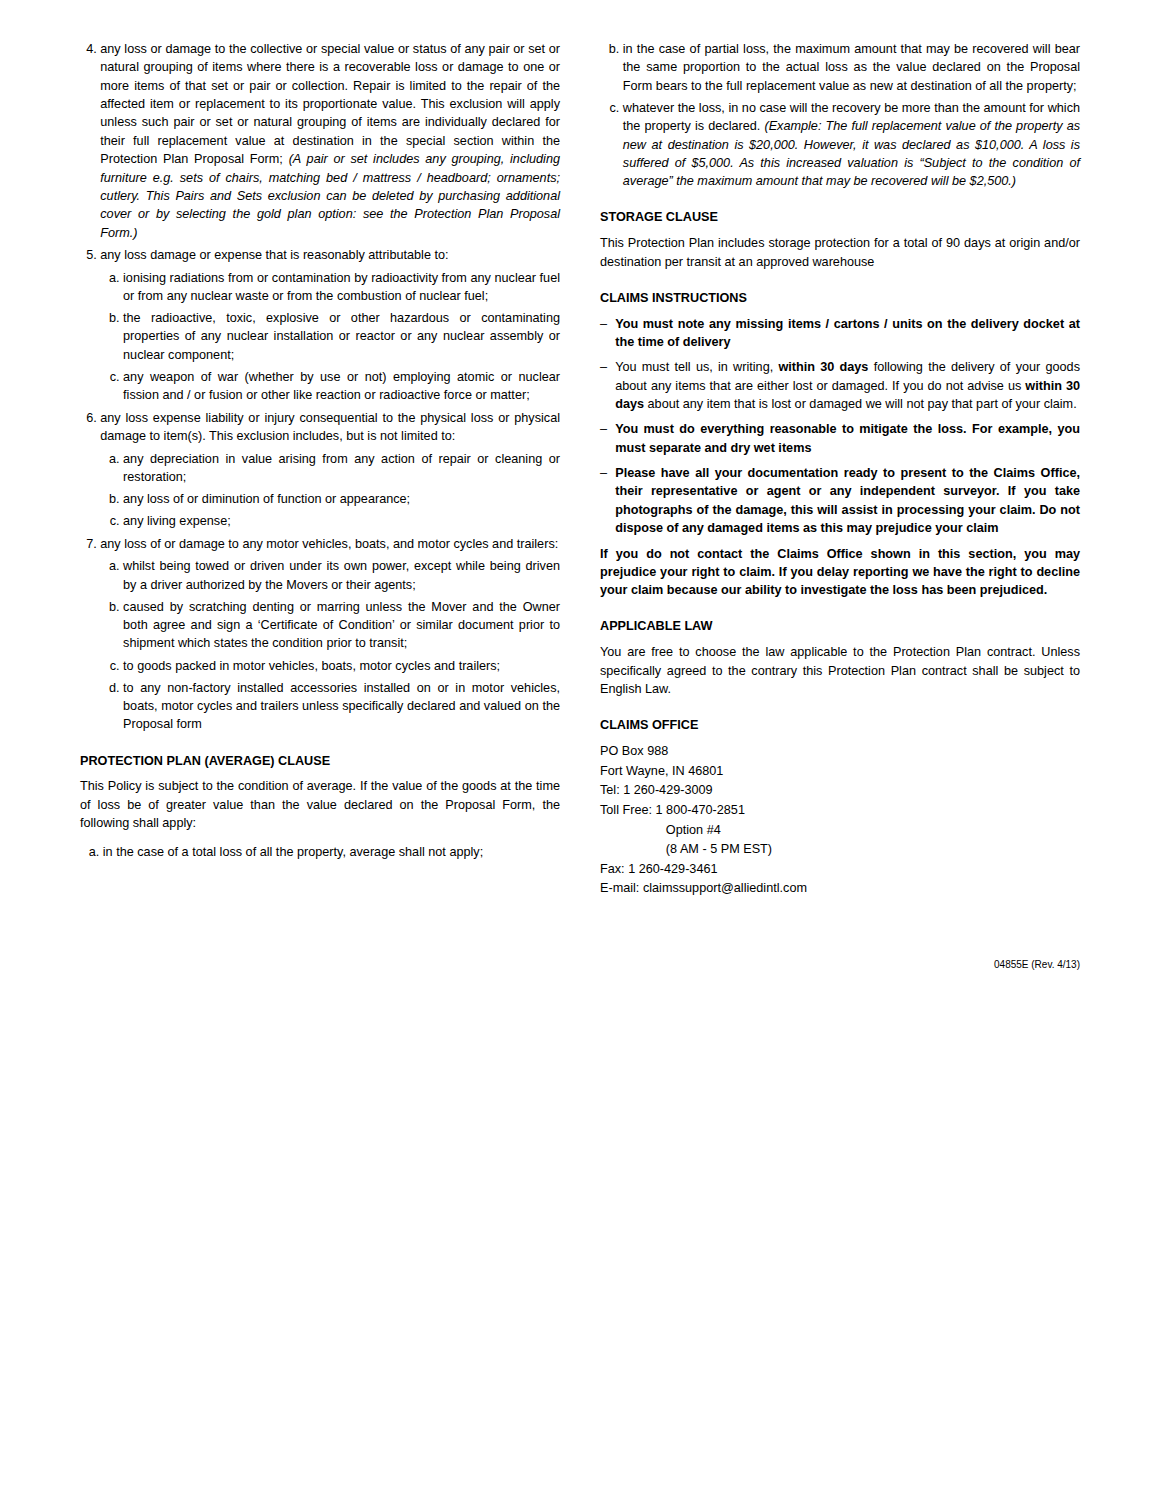any loss or damage to the collective or special value or status of any pair or set or natural grouping of items where there is a recoverable loss or damage to one or more items of that set or pair or collection. Repair is limited to the repair of the affected item or replacement to its proportionate value. This exclusion will apply unless such pair or set or natural grouping of items are individually declared for their full replacement value at destination in the special section within the Protection Plan Proposal Form; (A pair or set includes any grouping, including furniture e.g. sets of chairs, matching bed / mattress / headboard; ornaments; cutlery. This Pairs and Sets exclusion can be deleted by purchasing additional cover or by selecting the gold plan option: see the Protection Plan Proposal Form.)
any loss damage or expense that is reasonably attributable to:
ionising radiations from or contamination by radioactivity from any nuclear fuel or from any nuclear waste or from the combustion of nuclear fuel;
the radioactive, toxic, explosive or other hazardous or contaminating properties of any nuclear installation or reactor or any nuclear assembly or nuclear component;
any weapon of war (whether by use or not) employing atomic or nuclear fission and / or fusion or other like reaction or radioactive force or matter;
any loss expense liability or injury consequential to the physical loss or physical damage to item(s). This exclusion includes, but is not limited to:
any depreciation in value arising from any action of repair or cleaning or restoration;
any loss of or diminution of function or appearance;
any living expense;
any loss of or damage to any motor vehicles, boats, and motor cycles and trailers:
whilst being towed or driven under its own power, except while being driven by a driver authorized by the Movers or their agents;
caused by scratching denting or marring unless the Mover and the Owner both agree and sign a ‘Certificate of Condition’ or similar document prior to shipment which states the condition prior to transit;
to goods packed in motor vehicles, boats, motor cycles and trailers;
to any non-factory installed accessories installed on or in motor vehicles, boats, motor cycles and trailers unless specifically declared and valued on the Proposal form
Protection Plan (Average) Clause
This Policy is subject to the condition of average. If the value of the goods at the time of loss be of greater value than the value declared on the Proposal Form, the following shall apply:
in the case of a total loss of all the property, average shall not apply;
in the case of partial loss, the maximum amount that may be recovered will bear the same proportion to the actual loss as the value declared on the Proposal Form bears to the full replacement value as new at destination of all the property;
whatever the loss, in no case will the recovery be more than the amount for which the property is declared. (Example: The full replacement value of the property as new at destination is $20,000. However, it was declared as $10,000. A loss is suffered of $5,000. As this increased valuation is “Subject to the condition of average” the maximum amount that may be recovered will be $2,500.)
Storage Clause
This Protection Plan includes storage protection for a total of 90 days at origin and/or destination per transit at an approved warehouse
Claims Instructions
You must note any missing items / cartons / units on the delivery docket at the time of delivery
You must tell us, in writing, within 30 days following the delivery of your goods about any items that are either lost or damaged. If you do not advise us within 30 days about any item that is lost or damaged we will not pay that part of your claim.
You must do everything reasonable to mitigate the loss. For example, you must separate and dry wet items
Please have all your documentation ready to present to the Claims Office, their representative or agent or any independent surveyor. If you take photographs of the damage, this will assist in processing your claim. Do not dispose of any damaged items as this may prejudice your claim
If you do not contact the Claims Office shown in this section, you may prejudice your right to claim. If you delay reporting we have the right to decline your claim because our ability to investigate the loss has been prejudiced.
Applicable Law
You are free to choose the law applicable to the Protection Plan contract. Unless specifically agreed to the contrary this Protection Plan contract shall be subject to English Law.
Claims Office
PO Box 988
Fort Wayne, IN 46801
Tel: 1 260-429-3009
Toll Free: 1 800-470-2851
Option #4
(8 AM - 5 PM EST)
Fax: 1 260-429-3461
E-mail: claimssupport@alliedintl.com
04855E (Rev. 4/13)